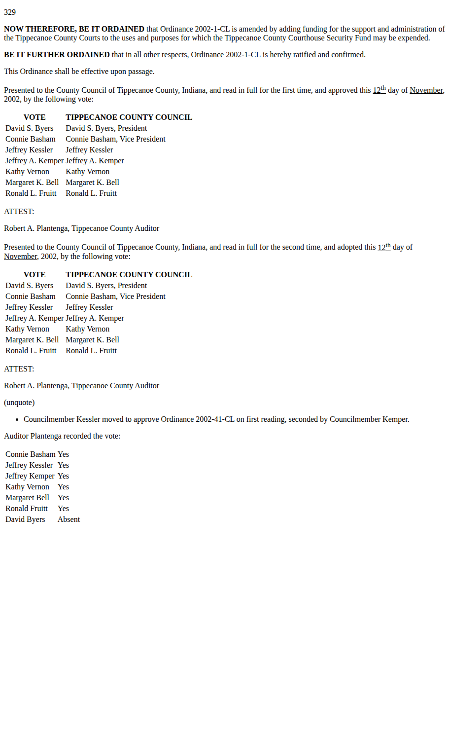329
NOW THEREFORE, BE IT ORDAINED that Ordinance 2002-1-CL is amended by adding funding for the support and administration of the Tippecanoe County Courts to the uses and purposes for which the Tippecanoe County Courthouse Security Fund may be expended.
BE IT FURTHER ORDAINED that in all other respects, Ordinance 2002-1-CL is hereby ratified and confirmed.
This Ordinance shall be effective upon passage.
Presented to the County Council of Tippecanoe County, Indiana, and read in full for the first time, and approved this 12th day of November, 2002, by the following vote:
| VOTE | TIPPECANOE COUNTY COUNCIL |
| --- | --- |
| David S. Byers | David S. Byers, President |
| Connie Basham | Connie Basham, Vice President |
| Jeffrey Kessler | Jeffrey Kessler |
| Jeffrey A. Kemper | Jeffrey A. Kemper |
| Kathy Vernon | Kathy Vernon |
| Margaret K. Bell | Margaret K. Bell |
| Ronald L. Fruitt | Ronald L. Fruitt |
ATTEST:
Robert A. Plantenga, Tippecanoe County Auditor
Presented to the County Council of Tippecanoe County, Indiana, and read in full for the second time, and adopted this 12th day of November, 2002, by the following vote:
| VOTE | TIPPECANOE COUNTY COUNCIL |
| --- | --- |
| David S. Byers | David S. Byers, President |
| Connie Basham | Connie Basham, Vice President |
| Jeffrey Kessler | Jeffrey Kessler |
| Jeffrey A. Kemper | Jeffrey A. Kemper |
| Kathy Vernon | Kathy Vernon |
| Margaret K. Bell | Margaret K. Bell |
| Ronald L. Fruitt | Ronald L. Fruitt |
ATTEST:
Robert A. Plantenga, Tippecanoe County Auditor
(unquote)
Councilmember Kessler moved to approve Ordinance 2002-41-CL on first reading, seconded by Councilmember Kemper.
Auditor Plantenga recorded the vote:
| Connie Basham | Yes |
| Jeffrey Kessler | Yes |
| Jeffrey Kemper | Yes |
| Kathy Vernon | Yes |
| Margaret Bell | Yes |
| Ronald Fruitt | Yes |
| David Byers | Absent |